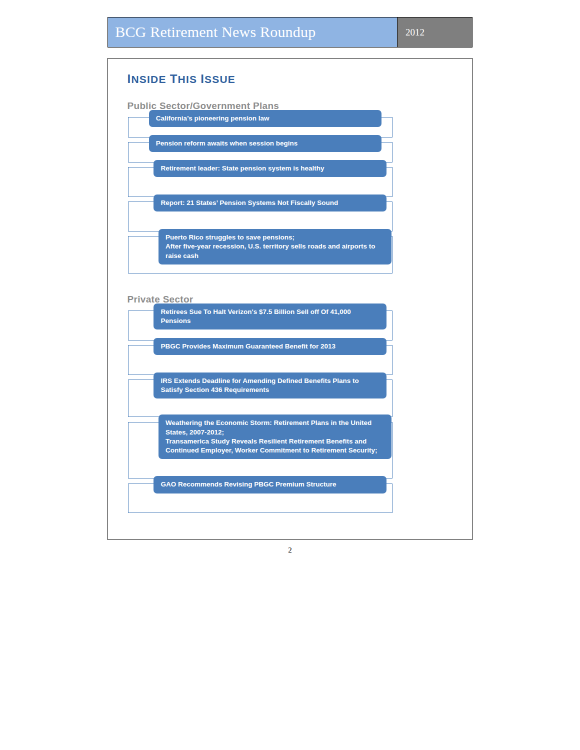BCG Retirement News Roundup
2012
INSIDE THIS ISSUE
Public Sector/Government Plans
California’s pioneering pension law
Pension reform awaits when session begins
Retirement leader: State pension system is healthy
Report: 21 States’ Pension Systems Not Fiscally Sound
Puerto Rico struggles to save pensions;
After five-year recession, U.S. territory sells roads and airports to raise cash
Private Sector
Retirees Sue To Halt Verizon's $7.5 Billion Sell off Of 41,000 Pensions
PBGC Provides Maximum Guaranteed Benefit for 2013
IRS Extends Deadline for Amending Defined Benefits Plans to Satisfy Section 436 Requirements
Weathering the Economic Storm: Retirement Plans in the United States, 2007-2012;
Transamerica Study Reveals Resilient Retirement Benefits and Continued Employer, Worker Commitment to Retirement Security;
GAO Recommends Revising PBGC Premium Structure
2